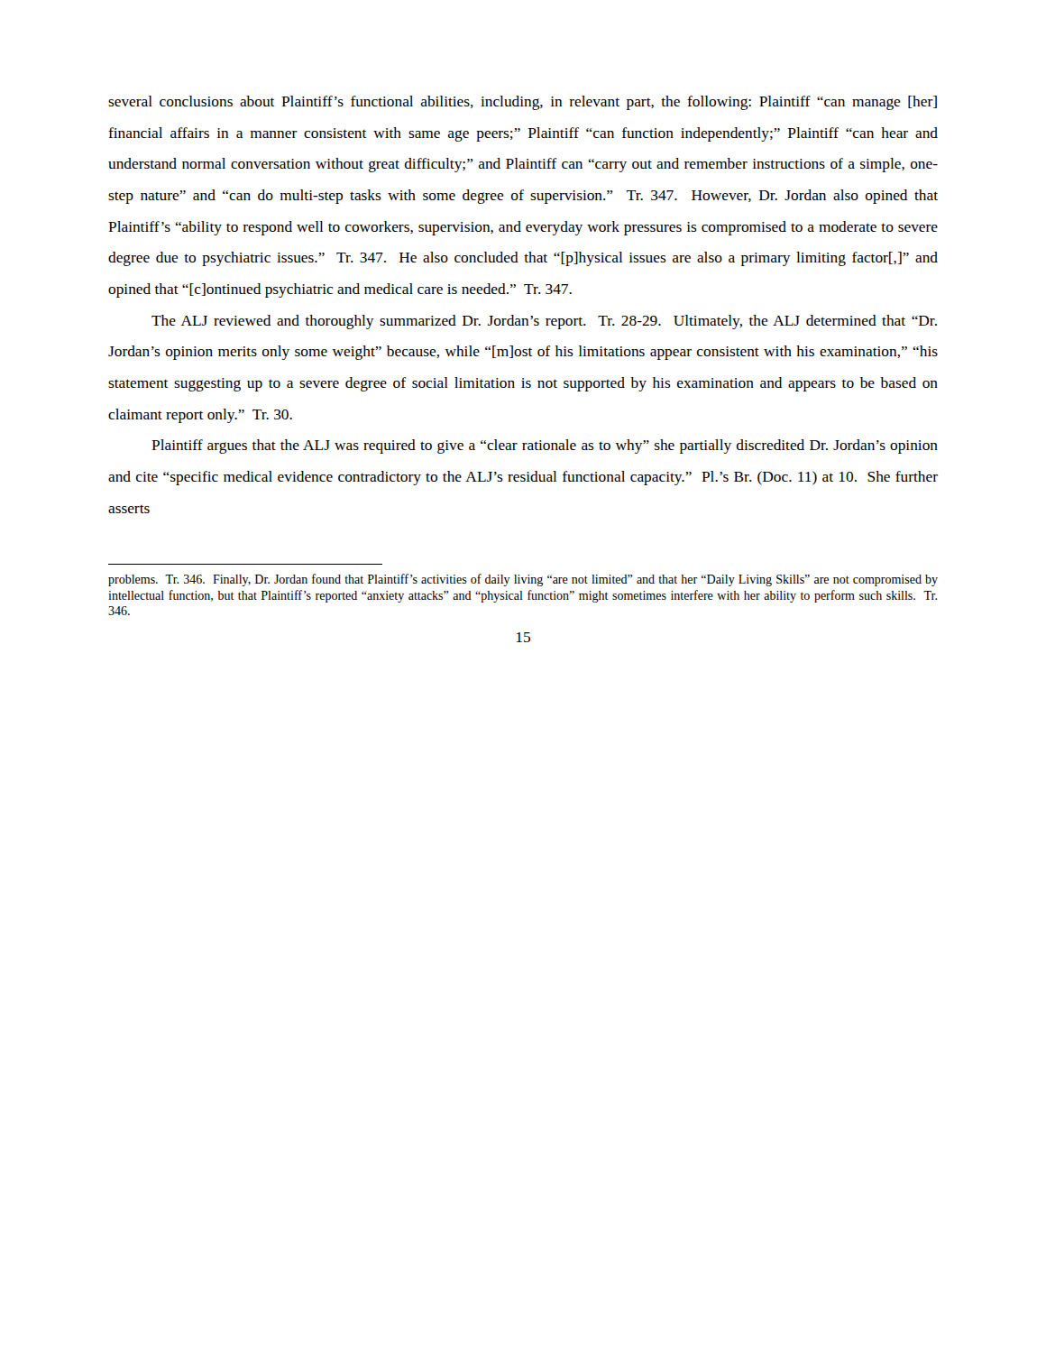several conclusions about Plaintiff’s functional abilities, including, in relevant part, the following: Plaintiff “can manage [her] financial affairs in a manner consistent with same age peers;” Plaintiff “can function independently;” Plaintiff “can hear and understand normal conversation without great difficulty;” and Plaintiff can “carry out and remember instructions of a simple, one-step nature” and “can do multi-step tasks with some degree of supervision.” Tr. 347. However, Dr. Jordan also opined that Plaintiff’s “ability to respond well to coworkers, supervision, and everyday work pressures is compromised to a moderate to severe degree due to psychiatric issues.” Tr. 347. He also concluded that “[p]hysical issues are also a primary limiting factor[,]” and opined that “[c]ontinued psychiatric and medical care is needed.” Tr. 347.
The ALJ reviewed and thoroughly summarized Dr. Jordan’s report. Tr. 28-29. Ultimately, the ALJ determined that “Dr. Jordan’s opinion merits only some weight” because, while “[m]ost of his limitations appear consistent with his examination,” “his statement suggesting up to a severe degree of social limitation is not supported by his examination and appears to be based on claimant report only.” Tr. 30.
Plaintiff argues that the ALJ was required to give a “clear rationale as to why” she partially discredited Dr. Jordan’s opinion and cite “specific medical evidence contradictory to the ALJ’s residual functional capacity.” Pl.’s Br. (Doc. 11) at 10. She further asserts
problems. Tr. 346. Finally, Dr. Jordan found that Plaintiff’s activities of daily living “are not limited” and that her “Daily Living Skills” are not compromised by intellectual function, but that Plaintiff’s reported “anxiety attacks” and “physical function” might sometimes interfere with her ability to perform such skills. Tr. 346.
15